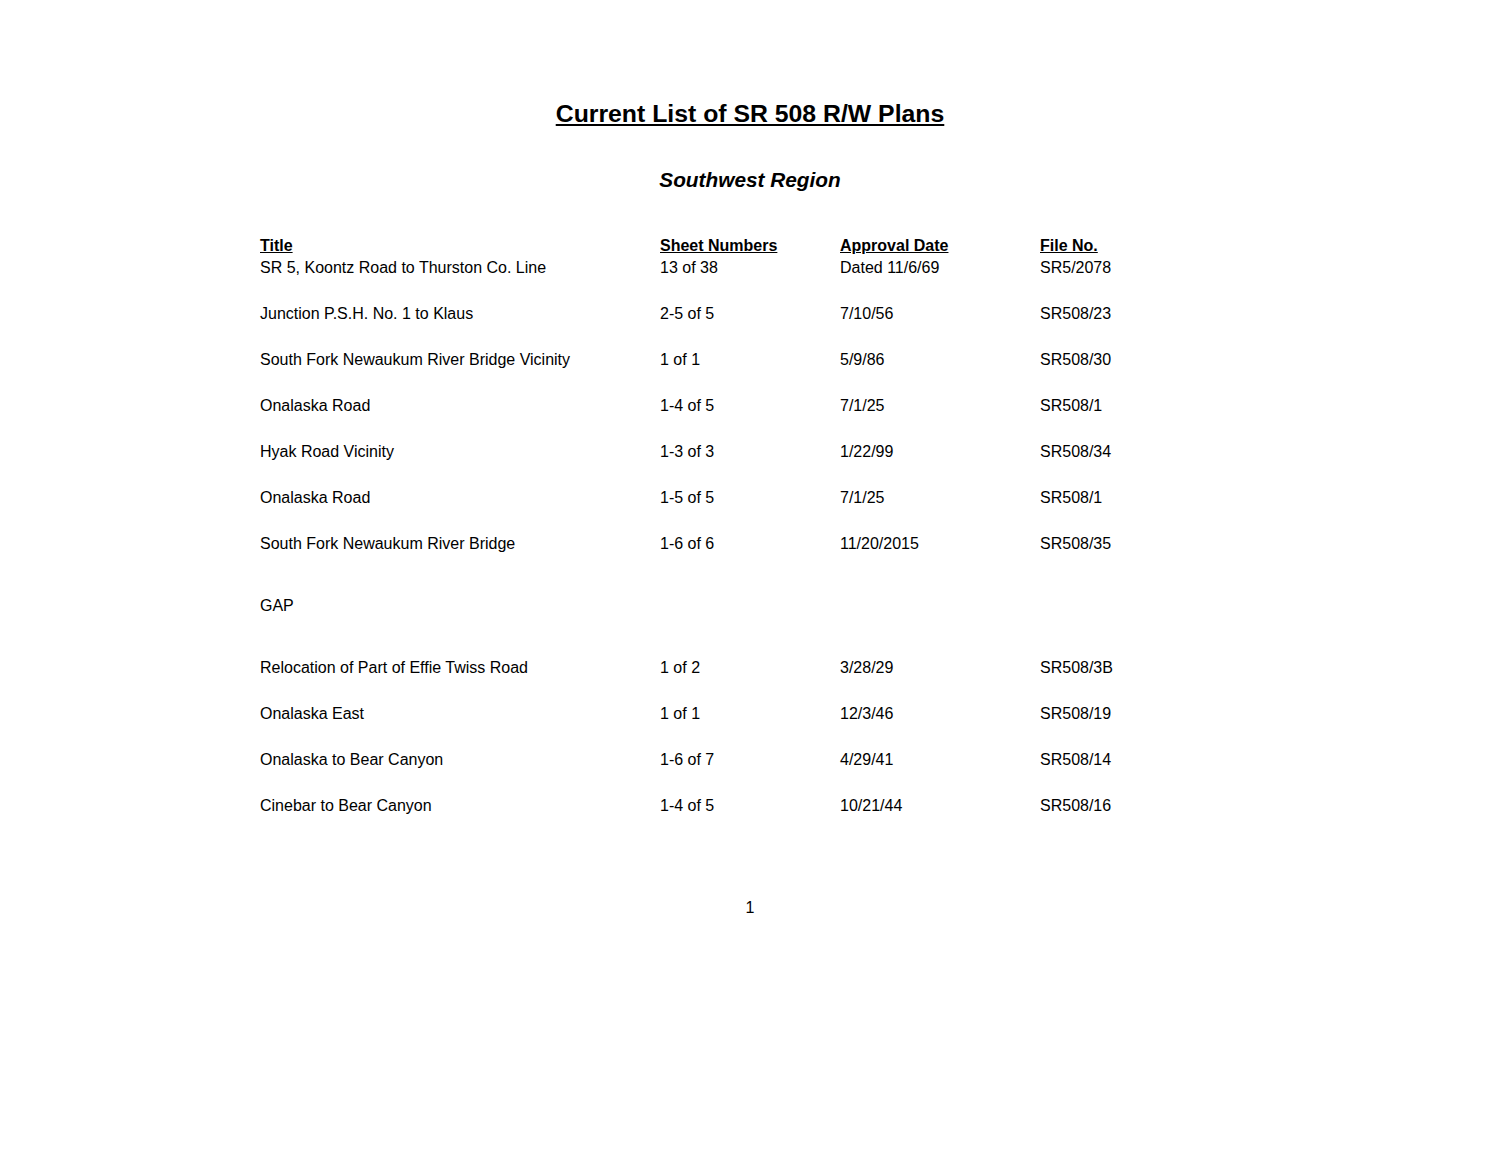Current List of SR 508 R/W Plans
Southwest Region
| Title | Sheet Numbers | Approval Date | File No. |
| --- | --- | --- | --- |
| SR 5, Koontz Road to Thurston Co. Line | 13 of 38 | Dated 11/6/69 | SR5/2078 |
| Junction P.S.H. No. 1 to Klaus | 2-5 of 5 | 7/10/56 | SR508/23 |
| South Fork Newaukum River Bridge Vicinity | 1 of 1 | 5/9/86 | SR508/30 |
| Onalaska Road | 1-4 of 5 | 7/1/25 | SR508/1 |
| Hyak Road Vicinity | 1-3 of 3 | 1/22/99 | SR508/34 |
| Onalaska Road | 1-5 of 5 | 7/1/25 | SR508/1 |
| South Fork Newaukum River Bridge | 1-6 of 6 | 11/20/2015 | SR508/35 |
| GAP | | | |
| Relocation of Part of Effie Twiss Road | 1 of 2 | 3/28/29 | SR508/3B |
| Onalaska East | 1 of 1 | 12/3/46 | SR508/19 |
| Onalaska to Bear Canyon | 1-6 of 7 | 4/29/41 | SR508/14 |
| Cinebar to Bear Canyon | 1-4 of 5 | 10/21/44 | SR508/16 |
1